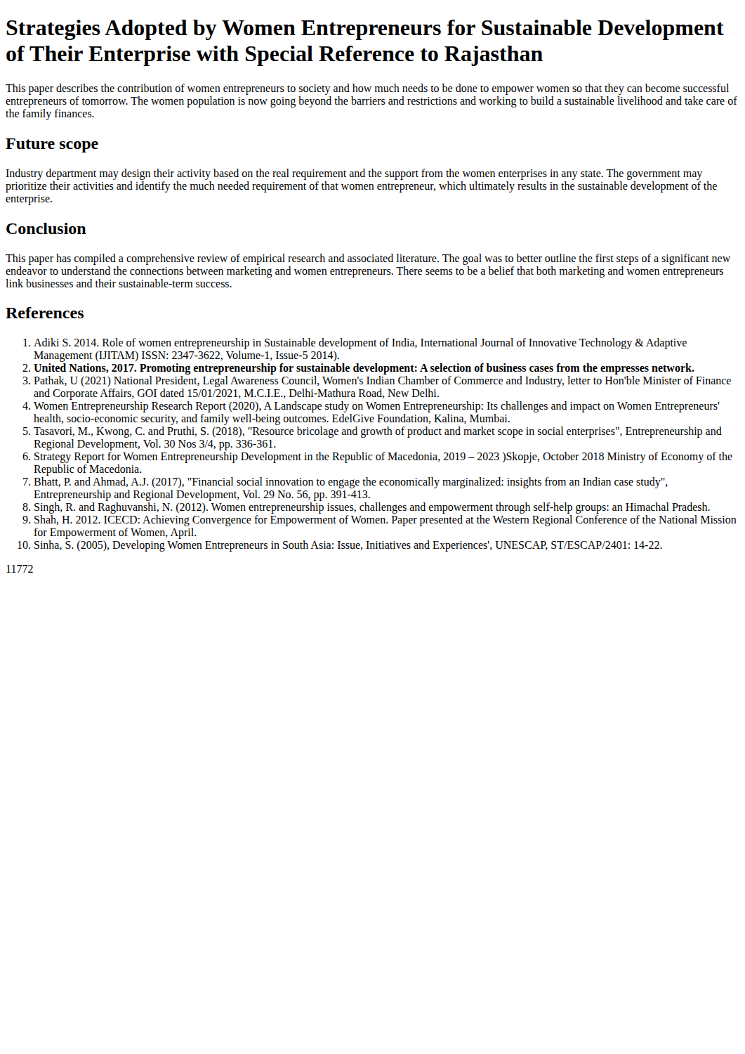Strategies Adopted by Women Entrepreneurs for Sustainable Development of Their Enterprise with Special Reference to Rajasthan
This paper describes the contribution of women entrepreneurs to society and how much needs to be done to empower women so that they can become successful entrepreneurs of tomorrow. The women population is now going beyond the barriers and restrictions and working to build a sustainable livelihood and take care of the family finances.
Future scope
Industry department may design their activity based on the real requirement and the support from the women enterprises in any state. The government may prioritize their activities and identify the much needed requirement of that women entrepreneur, which ultimately results in the sustainable development of the enterprise.
Conclusion
This paper has compiled a comprehensive review of empirical research and associated literature. The goal was to better outline the first steps of a significant new endeavor to understand the connections between marketing and women entrepreneurs. There seems to be a belief that both marketing and women entrepreneurs link businesses and their sustainable-term success.
References
Adiki S. 2014. Role of women entrepreneurship in Sustainable development of India, International Journal of Innovative Technology & Adaptive Management (IJITAM) ISSN: 2347-3622, Volume-1, Issue-5 2014).
United Nations, 2017. Promoting entrepreneurship for sustainable development: A selection of business cases from the empresses network.
Pathak, U (2021) National President, Legal Awareness Council, Women's Indian Chamber of Commerce and Industry, letter to Hon'ble Minister of Finance and Corporate Affairs, GOI dated 15/01/2021, M.C.I.E., Delhi-Mathura Road, New Delhi.
Women Entrepreneurship Research Report (2020), A Landscape study on Women Entrepreneurship: Its challenges and impact on Women Entrepreneurs' health, socio-economic security, and family well-being outcomes. EdelGive Foundation, Kalina, Mumbai.
Tasavori, M., Kwong, C. and Pruthi, S. (2018), "Resource bricolage and growth of product and market scope in social enterprises", Entrepreneurship and Regional Development, Vol. 30 Nos 3/4, pp. 336-361.
Strategy Report for Women Entrepreneurship Development in the Republic of Macedonia, 2019 – 2023 )Skopje, October 2018 Ministry of Economy of the Republic of Macedonia.
Bhatt, P. and Ahmad, A.J. (2017), "Financial social innovation to engage the economically marginalized: insights from an Indian case study", Entrepreneurship and Regional Development, Vol. 29 No. 56, pp. 391-413.
Singh, R. and Raghuvanshi, N. (2012). Women entrepreneurship issues, challenges and empowerment through self-help groups: an Himachal Pradesh.
Shah, H. 2012. ICECD: Achieving Convergence for Empowerment of Women. Paper presented at the Western Regional Conference of the National Mission for Empowerment of Women, April.
Sinha, S. (2005), Developing Women Entrepreneurs in South Asia: Issue, Initiatives and Experiences', UNESCAP, ST/ESCAP/2401: 14-22.
11772